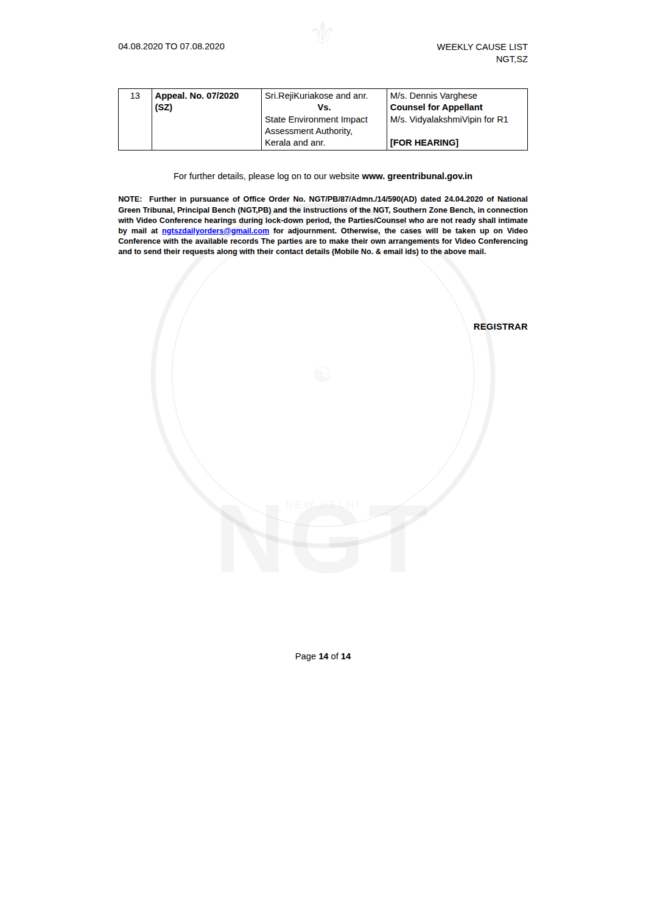⚜
NATIONAL
☯
NEW DELHI
NGT
04.08.2020 TO 07.08.2020
WEEKLY CAUSE LIST
NGT,SZ
| 13 | Appeal. No. 07/2020 (SZ) | Sri.RejiKuriakose and anr. Vs. State Environment Impact Assessment Authority, Kerala and anr. | M/s. Dennis Varghese Counsel for Appellant M/s. VidyalakshmiVipin for R1 [FOR HEARING] |
For further details, please log on to our website www. greentribunal.gov.in
NOTE: Further in pursuance of Office Order No. NGT/PB/87/Admn./14/590(AD) dated 24.04.2020 of National Green Tribunal, Principal Bench (NGT,PB) and the instructions of the NGT, Southern Zone Bench, in connection with Video Conference hearings during lock-down period, the Parties/Counsel who are not ready shall intimate by mail at ngtszdailyorders@gmail.com for adjournment. Otherwise, the cases will be taken up on Video Conference with the available records The parties are to make their own arrangements for Video Conferencing and to send their requests along with their contact details (Mobile No. & email ids) to the above mail.
REGISTRAR
Page 14 of 14